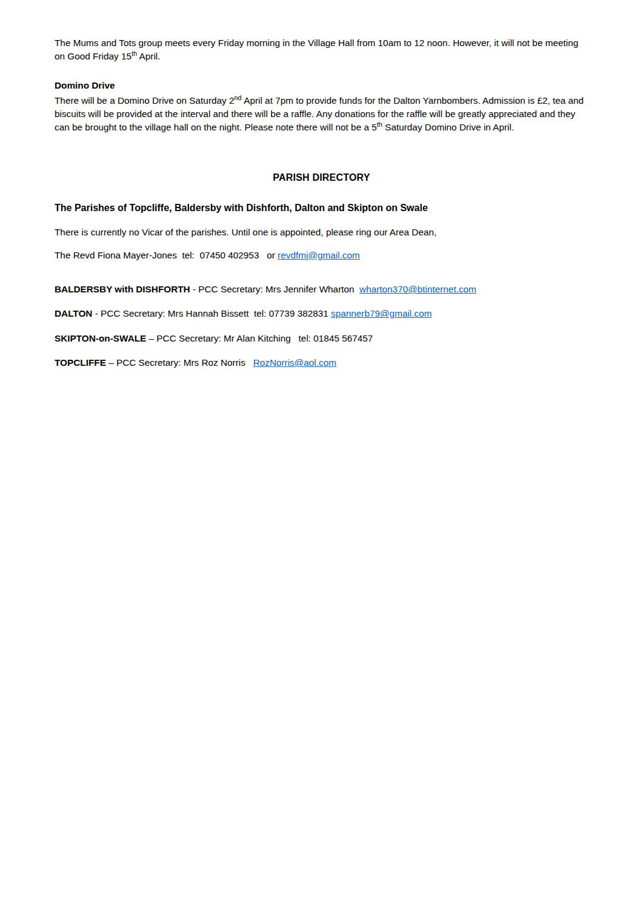The Mums and Tots group meets every Friday morning in the Village Hall from 10am to 12 noon. However, it will not be meeting on Good Friday 15th April.
Domino Drive
There will be a Domino Drive on Saturday 2nd April at 7pm to provide funds for the Dalton Yarnbombers. Admission is £2, tea and biscuits will be provided at the interval and there will be a raffle. Any donations for the raffle will be greatly appreciated and they can be brought to the village hall on the night. Please note there will not be a 5th Saturday Domino Drive in April.
PARISH DIRECTORY
The Parishes of Topcliffe, Baldersby with Dishforth, Dalton and Skipton on Swale
There is currently no Vicar of the parishes. Until one is appointed, please ring our Area Dean,
The Revd Fiona Mayer-Jones tel: 07450 402953 or revdfmj@gmail.com
BALDERSBY with DISHFORTH - PCC Secretary: Mrs Jennifer Wharton wharton370@btinternet.com
DALTON - PCC Secretary: Mrs Hannah Bissett tel: 07739 382831 spannerb79@gmail.com
SKIPTON-on-SWALE – PCC Secretary: Mr Alan Kitching tel: 01845 567457
TOPCLIFFE – PCC Secretary: Mrs Roz Norris RozNorris@aol.com